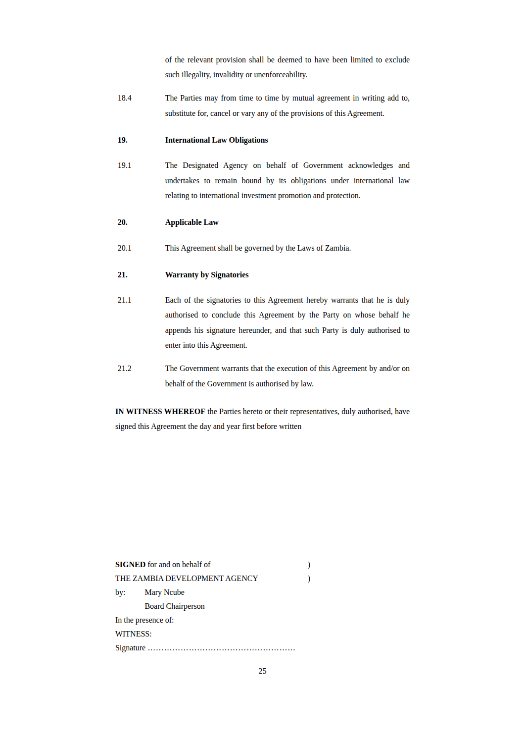of the relevant provision shall be deemed to have been limited to exclude such illegality, invalidity or unenforceability.
18.4
The Parties may from time to time by mutual agreement in writing add to, substitute for, cancel or vary any of the provisions of this Agreement.
19.
International Law Obligations
19.1
The Designated Agency on behalf of Government acknowledges and undertakes to remain bound by its obligations under international law relating to international investment promotion and protection.
20.
Applicable Law
20.1
This Agreement shall be governed by the Laws of Zambia.
21.
Warranty by Signatories
21.1
Each of the signatories to this Agreement hereby warrants that he is duly authorised to conclude this Agreement by the Party on whose behalf he appends his signature hereunder, and that such Party is duly authorised to enter into this Agreement.
21.2
The Government warrants that the execution of this Agreement by and/or on behalf of the Government is authorised by law.
IN WITNESS WHEREOF the Parties hereto or their representatives, duly authorised, have signed this Agreement the day and year first before written
SIGNED for and on behalf of
)
THE ZAMBIA DEVELOPMENT AGENCY
)
by: Mary Ncube
Board Chairperson
In the presence of:
WITNESS:
Signature ………………………………………………
25